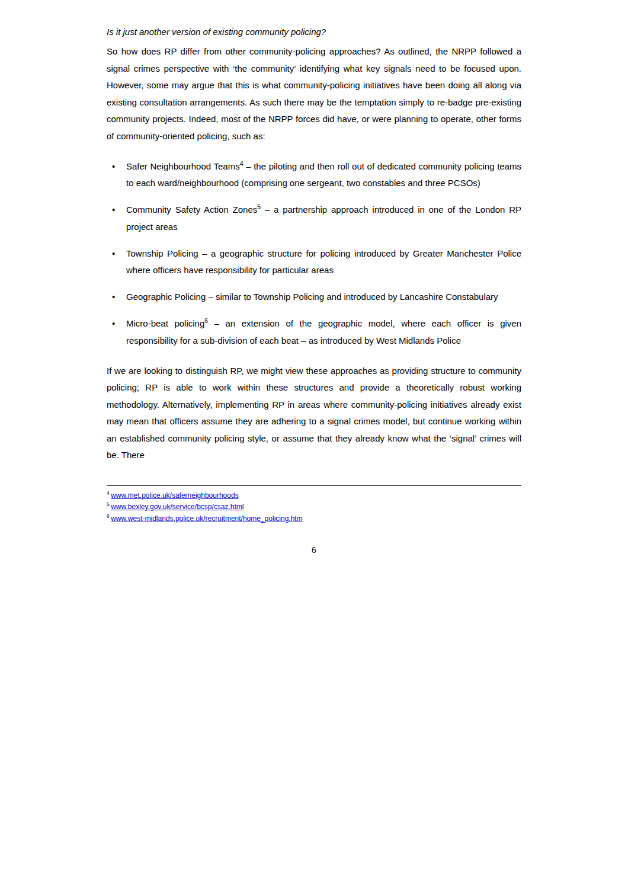Is it just another version of existing community policing?
So how does RP differ from other community-policing approaches? As outlined, the NRPP followed a signal crimes perspective with ‘the community’ identifying what key signals need to be focused upon. However, some may argue that this is what community-policing initiatives have been doing all along via existing consultation arrangements. As such there may be the temptation simply to re-badge pre-existing community projects. Indeed, most of the NRPP forces did have, or were planning to operate, other forms of community-oriented policing, such as:
Safer Neighbourhood Teams4 – the piloting and then roll out of dedicated community policing teams to each ward/neighbourhood (comprising one sergeant, two constables and three PCSOs)
Community Safety Action Zones5 – a partnership approach introduced in one of the London RP project areas
Township Policing – a geographic structure for policing introduced by Greater Manchester Police where officers have responsibility for particular areas
Geographic Policing – similar to Township Policing and introduced by Lancashire Constabulary
Micro-beat policing6 – an extension of the geographic model, where each officer is given responsibility for a sub-division of each beat – as introduced by West Midlands Police
If we are looking to distinguish RP, we might view these approaches as providing structure to community policing; RP is able to work within these structures and provide a theoretically robust working methodology. Alternatively, implementing RP in areas where community-policing initiatives already exist may mean that officers assume they are adhering to a signal crimes model, but continue working within an established community policing style, or assume that they already know what the ‘signal’ crimes will be. There
4www.met.police.uk/saferneighbourhoods
5www.bexley.gov.uk/service/bcsp/csaz.html
6www.west-midlands.police.uk/recruitment/home_policing.htm
6